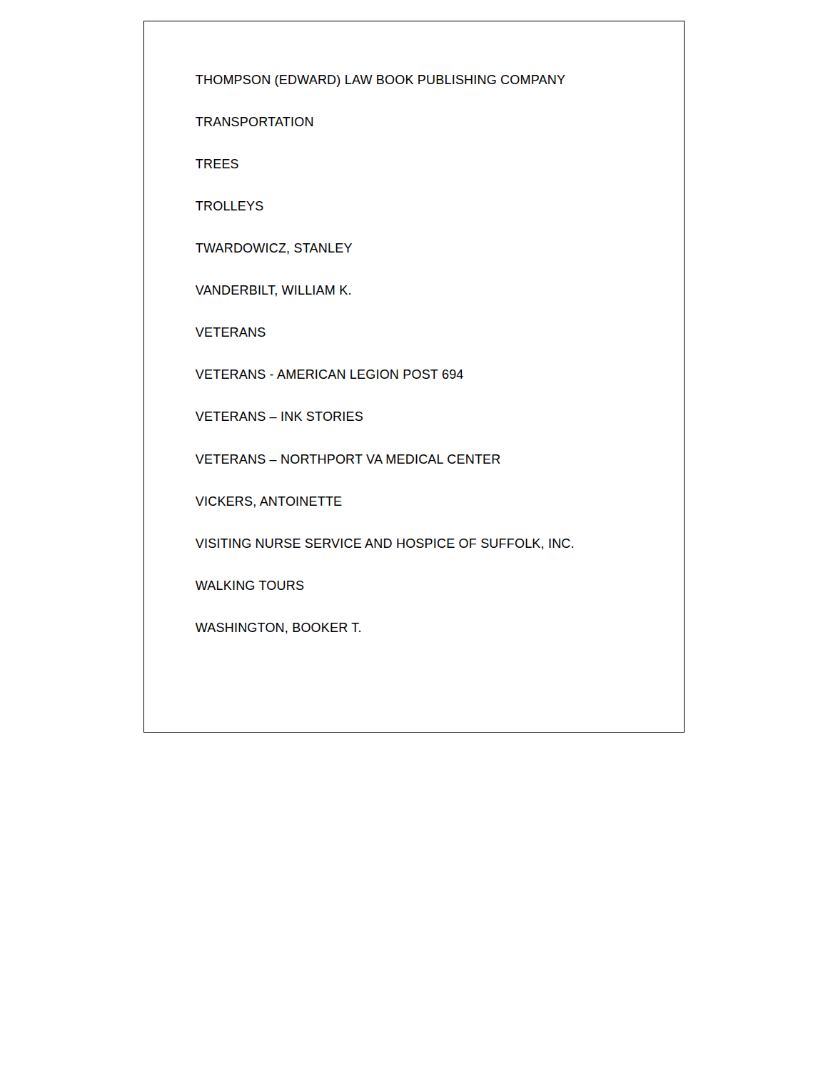THOMPSON (EDWARD) LAW BOOK PUBLISHING COMPANY
TRANSPORTATION
TREES
TROLLEYS
TWARDOWICZ, STANLEY
VANDERBILT, WILLIAM K.
VETERANS
VETERANS - AMERICAN LEGION POST 694
VETERANS – INK STORIES
VETERANS – NORTHPORT VA MEDICAL CENTER
VICKERS, ANTOINETTE
VISITING NURSE SERVICE AND HOSPICE OF SUFFOLK, INC.
WALKING TOURS
WASHINGTON, BOOKER T.